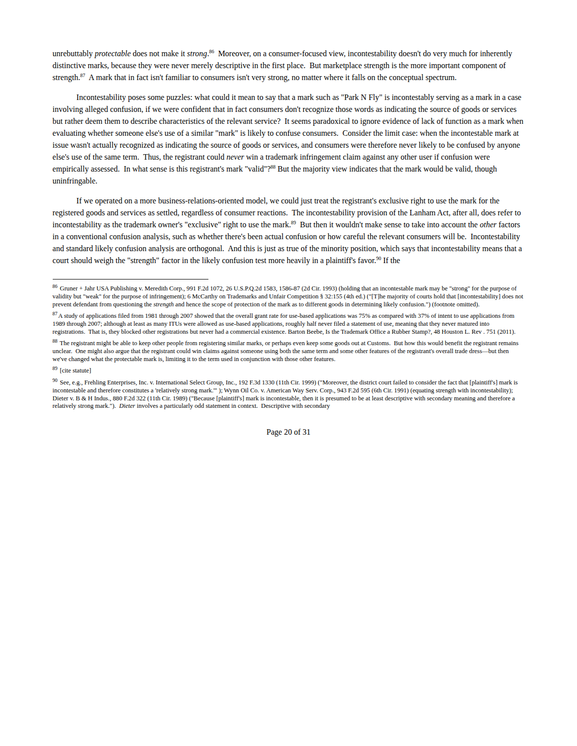unrebuttably protectable does not make it strong.86 Moreover, on a consumer-focused view, incontestability doesn't do very much for inherently distinctive marks, because they were never merely descriptive in the first place. But marketplace strength is the more important component of strength.87 A mark that in fact isn't familiar to consumers isn't very strong, no matter where it falls on the conceptual spectrum.
Incontestability poses some puzzles: what could it mean to say that a mark such as "Park N Fly" is incontestably serving as a mark in a case involving alleged confusion, if we were confident that in fact consumers don't recognize those words as indicating the source of goods or services but rather deem them to describe characteristics of the relevant service? It seems paradoxical to ignore evidence of lack of function as a mark when evaluating whether someone else's use of a similar "mark" is likely to confuse consumers. Consider the limit case: when the incontestable mark at issue wasn't actually recognized as indicating the source of goods or services, and consumers were therefore never likely to be confused by anyone else's use of the same term. Thus, the registrant could never win a trademark infringement claim against any other user if confusion were empirically assessed. In what sense is this registrant's mark "valid"?88 But the majority view indicates that the mark would be valid, though uninfringable.
If we operated on a more business-relations-oriented model, we could just treat the registrant's exclusive right to use the mark for the registered goods and services as settled, regardless of consumer reactions. The incontestability provision of the Lanham Act, after all, does refer to incontestability as the trademark owner's "exclusive" right to use the mark.89 But then it wouldn't make sense to take into account the other factors in a conventional confusion analysis, such as whether there's been actual confusion or how careful the relevant consumers will be. Incontestability and standard likely confusion analysis are orthogonal. And this is just as true of the minority position, which says that incontestability means that a court should weigh the "strength" factor in the likely confusion test more heavily in a plaintiff's favor.90 If the
86 Gruner + Jahr USA Publishing v. Meredith Corp., 991 F.2d 1072, 26 U.S.P.Q.2d 1583, 1586-87 (2d Cir. 1993) (holding that an incontestable mark may be "strong" for the purpose of validity but "weak" for the purpose of infringement); 6 McCarthy on Trademarks and Unfair Competition § 32:155 (4th ed.) ("[T]he majority of courts hold that [incontestability] does not prevent defendant from questioning the strength and hence the scope of protection of the mark as to different goods in determining likely confusion.") (footnote omitted).
87 A study of applications filed from 1981 through 2007 showed that the overall grant rate for use-based applications was 75% as compared with 37% of intent to use applications from 1989 through 2007; although at least as many ITUs were allowed as use-based applications, roughly half never filed a statement of use, meaning that they never matured into registrations. That is, they blocked other registrations but never had a commercial existence. Barton Beebe, Is the Trademark Office a Rubber Stamp?, 48 Houston L. Rev . 751 (2011).
88 The registrant might be able to keep other people from registering similar marks, or perhaps even keep some goods out at Customs. But how this would benefit the registrant remains unclear. One might also argue that the registrant could win claims against someone using both the same term and some other features of the registrant's overall trade dress—but then we've changed what the protectable mark is, limiting it to the term used in conjunction with those other features.
89 [cite statute]
90 See, e.g., Frehling Enterprises, Inc. v. International Select Group, Inc., 192 F.3d 1330 (11th Cir. 1999) ("Moreover, the district court failed to consider the fact that [plaintiff's] mark is incontestable and therefore constitutes a 'relatively strong mark.'" ); Wynn Oil Co. v. American Way Serv. Corp., 943 F.2d 595 (6th Cir. 1991) (equating strength with incontestability); Dieter v. B & H Indus., 880 F.2d 322 (11th Cir. 1989) ("Because [plaintiff's] mark is incontestable, then it is presumed to be at least descriptive with secondary meaning and therefore a relatively strong mark."). Dieter involves a particularly odd statement in context. Descriptive with secondary
Page 20 of 31